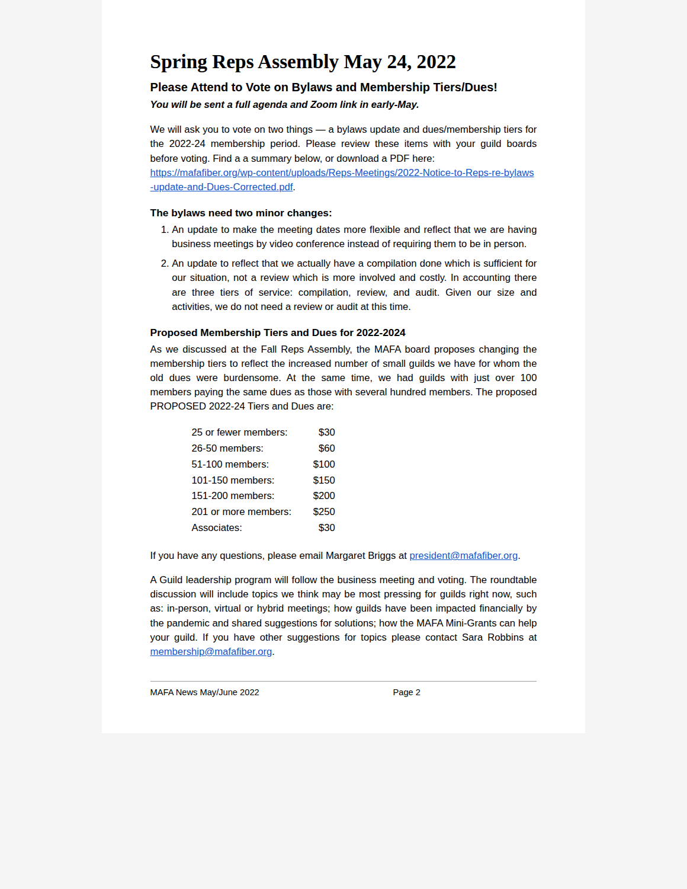Spring Reps Assembly May 24, 2022
Please Attend to Vote on Bylaws and Membership Tiers/Dues!
You will be sent a full agenda and Zoom link in early-May.
We will ask you to vote on two things — a bylaws update and dues/membership tiers for the 2022-24 membership period. Please review these items with your guild boards before voting. Find a a summary below, or download a PDF here:
https://mafafiber.org/wp-content/uploads/Reps-Meetings/2022-Notice-to-Reps-re-bylaws-update-and-Dues-Corrected.pdf.
The bylaws need two minor changes:
An update to make the meeting dates more flexible and reflect that we are having business meetings by video conference instead of requiring them to be in person.
An update to reflect that we actually have a compilation done which is sufficient for our situation, not a review which is more involved and costly. In accounting there are three tiers of service: compilation, review, and audit. Given our size and activities, we do not need a review or audit at this time.
Proposed Membership Tiers and Dues for 2022-2024
As we discussed at the Fall Reps Assembly, the MAFA board proposes changing the membership tiers to reflect the increased number of small guilds we have for whom the old dues were burdensome. At the same time, we had guilds with just over 100 members paying the same dues as those with several hundred members. The proposed PROPOSED 2022-24 Tiers and Dues are:
| 25 or fewer members: | $30 |
| 26-50 members: | $60 |
| 51-100 members: | $100 |
| 101-150 members: | $150 |
| 151-200 members: | $200 |
| 201 or more members: | $250 |
| Associates: | $30 |
If you have any questions, please email Margaret Briggs at president@mafafiber.org.
A Guild leadership program will follow the business meeting and voting. The roundtable discussion will include topics we think may be most pressing for guilds right now, such as: in-person, virtual or hybrid meetings; how guilds have been impacted financially by the pandemic and shared suggestions for solutions; how the MAFA Mini-Grants can help your guild. If you have other suggestions for topics please contact Sara Robbins at membership@mafafiber.org.
MAFA News May/June 2022
Page 2